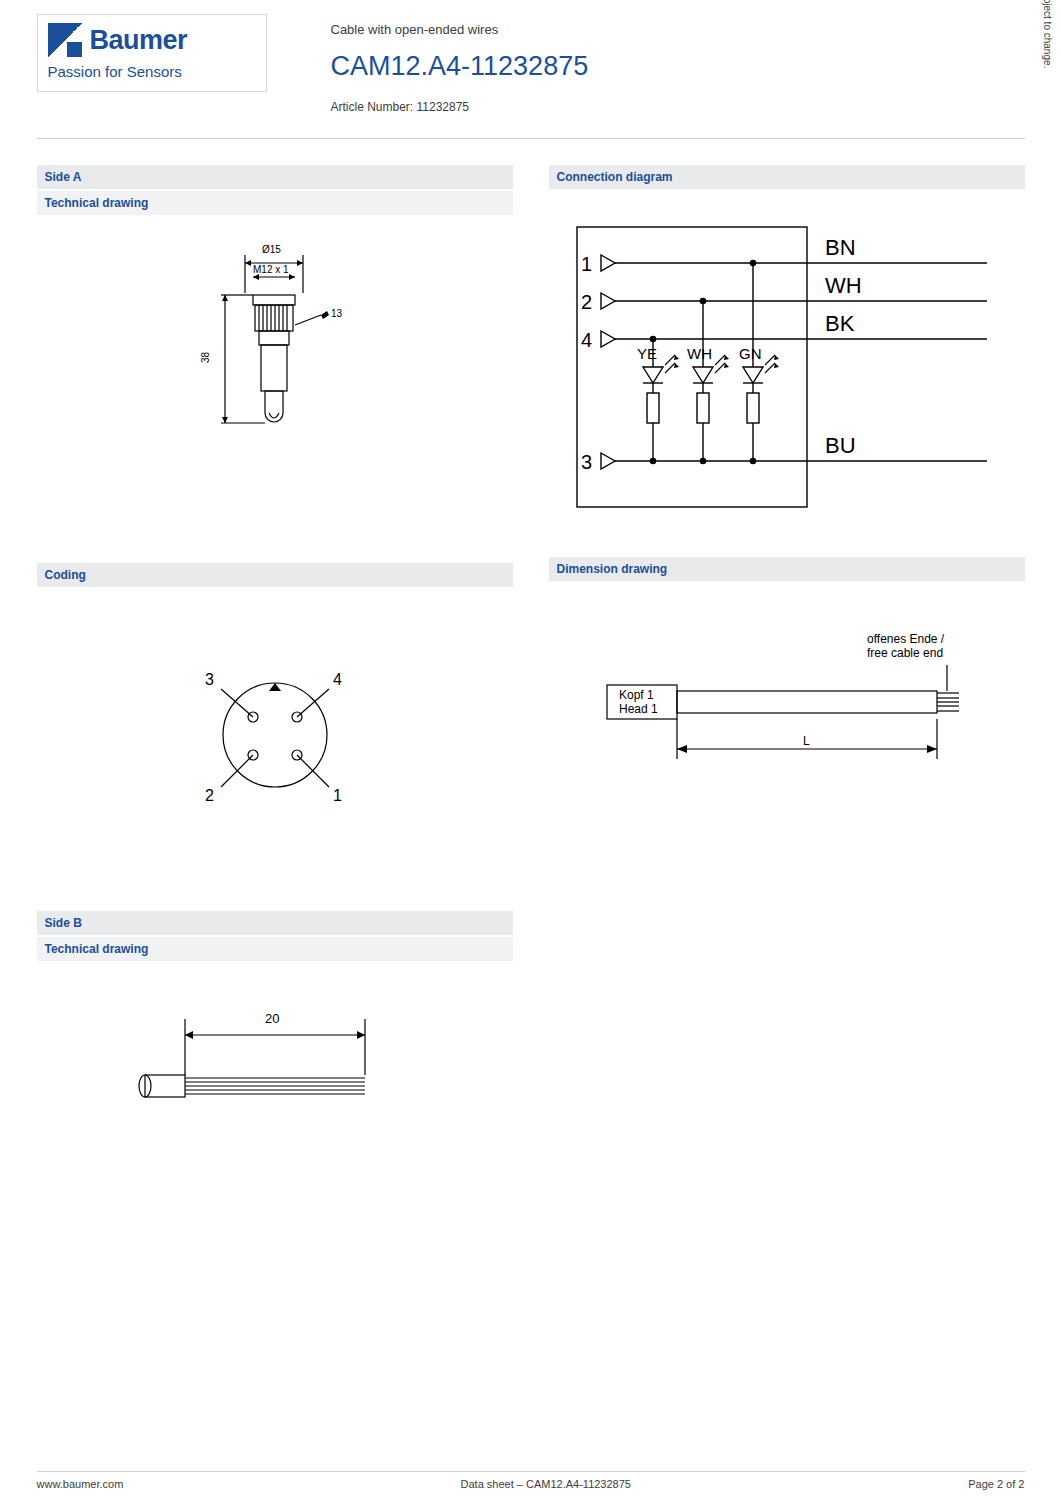Baumer
Passion for Sensors
Cable with open-ended wires
CAM12.A4-11232875
Article Number: 11232875
Side A
Technical drawing
Ø15 M12 x 1 13 38
Coding
3 4 2 1
Side B
Technical drawing
20
Connection diagram
1 2 4 3 BN WH BK BU YE WH GN
Dimension drawing
Kopf 1 Head 1 L offenes Ende / free cable end
2021-12-03 The product features and technical data specified do not express or imply any warranty. Technical modifications subject to change.
www.baumer.com
Data sheet – CAM12.A4-11232875
Page 2 of 2